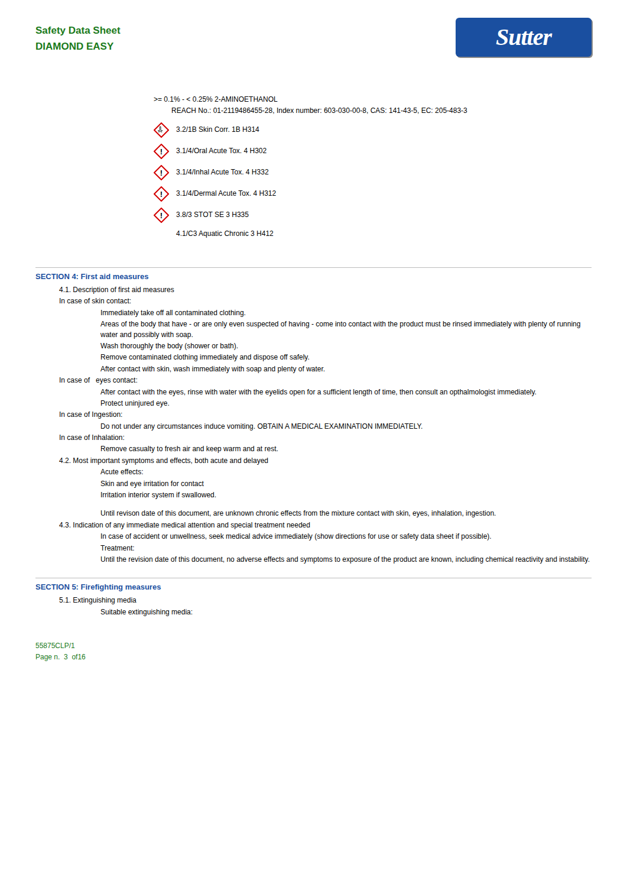Safety Data Sheet
DIAMOND EASY
Sutter
>= 0.1% - < 0.25% 2-AMINOETHANOL
REACH No.: 01-2119486455-28, Index number: 603-030-00-8, CAS: 141-43-5, EC: 205-483-3
3.2/1B Skin Corr. 1B H314
!
3.1/4/Oral Acute Tox. 4 H302
!
3.1/4/Inhal Acute Tox. 4 H332
!
3.1/4/Dermal Acute Tox. 4 H312
!
3.8/3 STOT SE 3 H335
4.1/C3 Aquatic Chronic 3 H412
SECTION 4: First aid measures
4.1. Description of first aid measures
In case of skin contact:
Immediately take off all contaminated clothing.
Areas of the body that have - or are only even suspected of having - come into contact with the product must be rinsed immediately with plenty of running water and possibly with soap.
Wash thoroughly the body (shower or bath).
Remove contaminated clothing immediately and dispose off safely.
After contact with skin, wash immediately with soap and plenty of water.
In case of eyes contact:
After contact with the eyes, rinse with water with the eyelids open for a sufficient length of time, then consult an opthalmologist immediately.
Protect uninjured eye.
In case of Ingestion:
Do not under any circumstances induce vomiting. OBTAIN A MEDICAL EXAMINATION IMMEDIATELY.
In case of Inhalation:
Remove casualty to fresh air and keep warm and at rest.
4.2. Most important symptoms and effects, both acute and delayed
Acute effects:
Skin and eye irritation for contact
Irritation interior system if swallowed.
Until revison date of this document, are unknown chronic effects from the mixture contact with skin, eyes, inhalation, ingestion.
4.3. Indication of any immediate medical attention and special treatment needed
In case of accident or unwellness, seek medical advice immediately (show directions for use or safety data sheet if possible).
Treatment:
Until the revision date of this document, no adverse effects and symptoms to exposure of the product are known, including chemical reactivity and instability.
SECTION 5: Firefighting measures
5.1. Extinguishing media
Suitable extinguishing media:
55875CLP/1
Page n. 3 of16